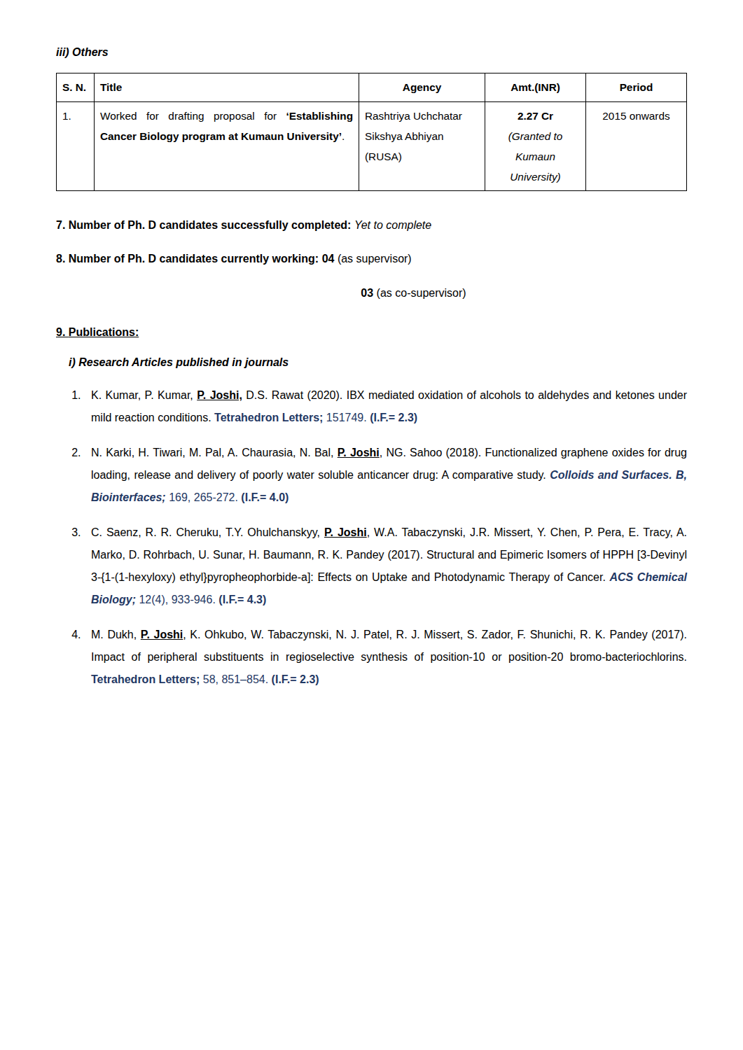iii) Others
| S. N. | Title | Agency | Amt.(INR) | Period |
| --- | --- | --- | --- | --- |
| 1. | Worked for drafting proposal for ‘Establishing Cancer Biology program at Kumaun University’ . | Rashtriya Uchchatar Sikshya Abhiyan (RUSA) | 2.27 Cr (Granted to Kumaun University) | 2015 onwards |
7. Number of Ph. D candidates successfully completed: Yet to complete
8. Number of Ph. D candidates currently working: 04 (as supervisor)
03 (as co-supervisor)
9. Publications:
i) Research Articles published in journals
K. Kumar, P. Kumar, P. Joshi, D.S. Rawat (2020). IBX mediated oxidation of alcohols to aldehydes and ketones under mild reaction conditions. Tetrahedron Letters; 151749. (I.F.= 2.3)
N. Karki, H. Tiwari, M. Pal, A. Chaurasia, N. Bal, P. Joshi, NG. Sahoo (2018). Functionalized graphene oxides for drug loading, release and delivery of poorly water soluble anticancer drug: A comparative study. Colloids and Surfaces. B, Biointerfaces; 169, 265-272. (I.F.= 4.0)
C. Saenz, R. R. Cheruku, T.Y. Ohulchanskyy, P. Joshi, W.A. Tabaczynski, J.R. Missert, Y. Chen, P. Pera, E. Tracy, A. Marko, D. Rohrbach, U. Sunar, H. Baumann, R. K. Pandey (2017). Structural and Epimeric Isomers of HPPH [3-Devinyl 3-{1-(1-hexyloxy) ethyl}pyropheophorbide-a]: Effects on Uptake and Photodynamic Therapy of Cancer. ACS Chemical Biology; 12(4), 933-946. (I.F.= 4.3)
M. Dukh, P. Joshi, K. Ohkubo, W. Tabaczynski, N. J. Patel, R. J. Missert, S. Zador, F. Shunichi, R. K. Pandey (2017). Impact of peripheral substituents in regioselective synthesis of position-10 or position-20 bromo-bacteriochlorins. Tetrahedron Letters; 58, 851–854. (I.F.= 2.3)